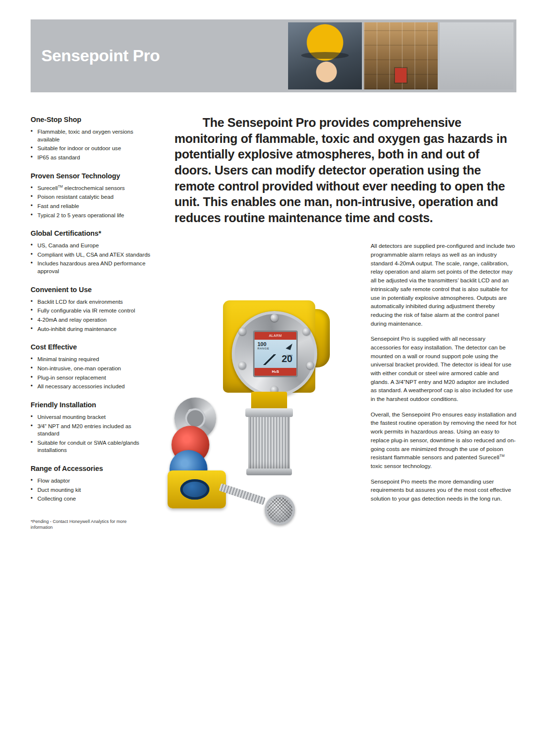Sensepoint Pro
One-Stop Shop
Flammable, toxic and oxygen versions available
Suitable for indoor or outdoor use
IP65 as standard
Proven Sensor Technology
SurecellTM electrochemical sensors
Poison resistant catalytic bead
Fast and reliable
Typical 2 to 5 years operational life
Global Certifications*
US, Canada and Europe
Compliant with UL, CSA and ATEX standards
Includes hazardous area AND performance approval
Convenient to Use
Backlit LCD for dark environments
Fully configurable via IR remote control
4-20mA and relay operation
Auto-inhibit during maintenance
Cost Effective
Minimal training required
Non-intrusive, one-man operation
Plug-in sensor replacement
All necessary accessories included
Friendly Installation
Universal mounting bracket
3⁄4” NPT and M20 entries included as standard
Suitable for conduit or SWA cable/glands installations
Range of Accessories
Flow adaptor
Duct mounting kit
Collecting cone
*Pending - Contact Honeywell Analytics for more information
The Sensepoint Pro provides comprehensive monitoring of flammable, toxic and oxygen gas hazards in potentially explosive atmospheres, both in and out of doors. Users can modify detector operation using the remote control provided without ever needing to open the unit. This enables one man, non-intrusive, operation and reduces routine maintenance time and costs.
ALARM
100
RANGE
20
ppm
H₂S
All detectors are supplied pre-configured and include two programmable alarm relays as well as an industry standard 4-20mA output. The scale, range, calibration, relay operation and alarm set points of the detector may all be adjusted via the transmitters’ backlit LCD and an intrinsically safe remote control that is also suitable for use in potentially explosive atmospheres. Outputs are automatically inhibited during adjustment thereby reducing the risk of false alarm at the control panel during maintenance.
Sensepoint Pro is supplied with all necessary accessories for easy installation. The detector can be mounted on a wall or round support pole using the universal bracket provided. The detector is ideal for use with either conduit or steel wire armored cable and glands. A 3/4”NPT entry and M20 adaptor are included as standard. A weatherproof cap is also included for use in the harshest outdoor conditions.
Overall, the Sensepoint Pro ensures easy installation and the fastest routine operation by removing the need for hot work permits in hazardous areas. Using an easy to replace plug-in sensor, downtime is also reduced and on-going costs are minimized through the use of poison resistant flammable sensors and patented SurecellTM toxic sensor technology.
Sensepoint Pro meets the more demanding user requirements but assures you of the most cost effective solution to your gas detection needs in the long run.